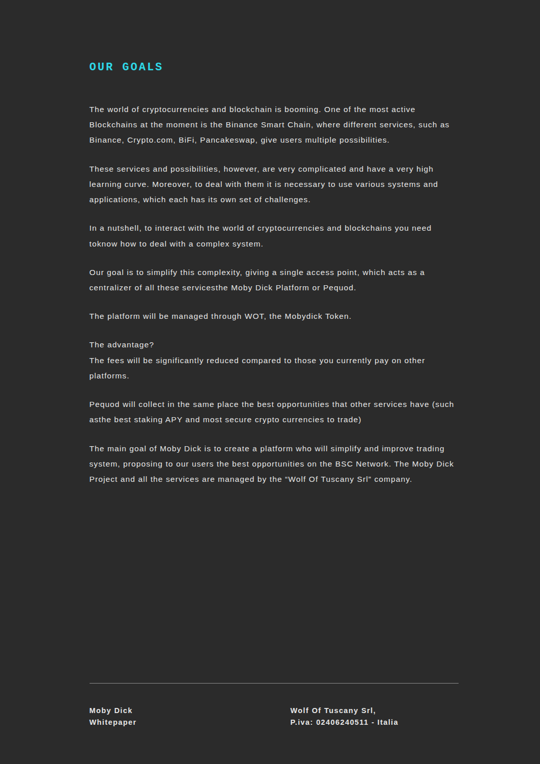Our Goals
The world of cryptocurrencies and blockchain is booming. One of the most active Blockchains at the moment is the Binance Smart Chain, where different services, such as Binance, Crypto.com, BiFi, Pancakeswap, give users multiple possibilities.
These services and possibilities, however, are very complicated and have a very high learning curve. Moreover, to deal with them it is necessary to use various systems and applications, which each has its own set of challenges.
In a nutshell, to interact with the world of cryptocurrencies and blockchains you need toknow how to deal with a complex system.
Our goal is to simplify this complexity, giving a single access point, which acts as a centralizer of all these services​the Moby Dick Platform or Pequod.
The platform will be managed through WOT, the Mobydick Token.
The advantage?
The fees will be significantly reduced compared to those you currently pay on other platforms.
Pequod will collect in the same place the best opportunities that other services have (such asthe best staking APY and most secure crypto currencies to trade)
The main goal of Moby Dick is to create a platform who will simplify and improve trading system, proposing to our users the best opportunities on the BSC Network. The Moby Dick Project and all the services are managed by the “Wolf Of Tuscany Srl” company.
Moby Dick
Whitepaper
Wolf Of Tuscany Srl,
P.iva: 02406240511 - Italia